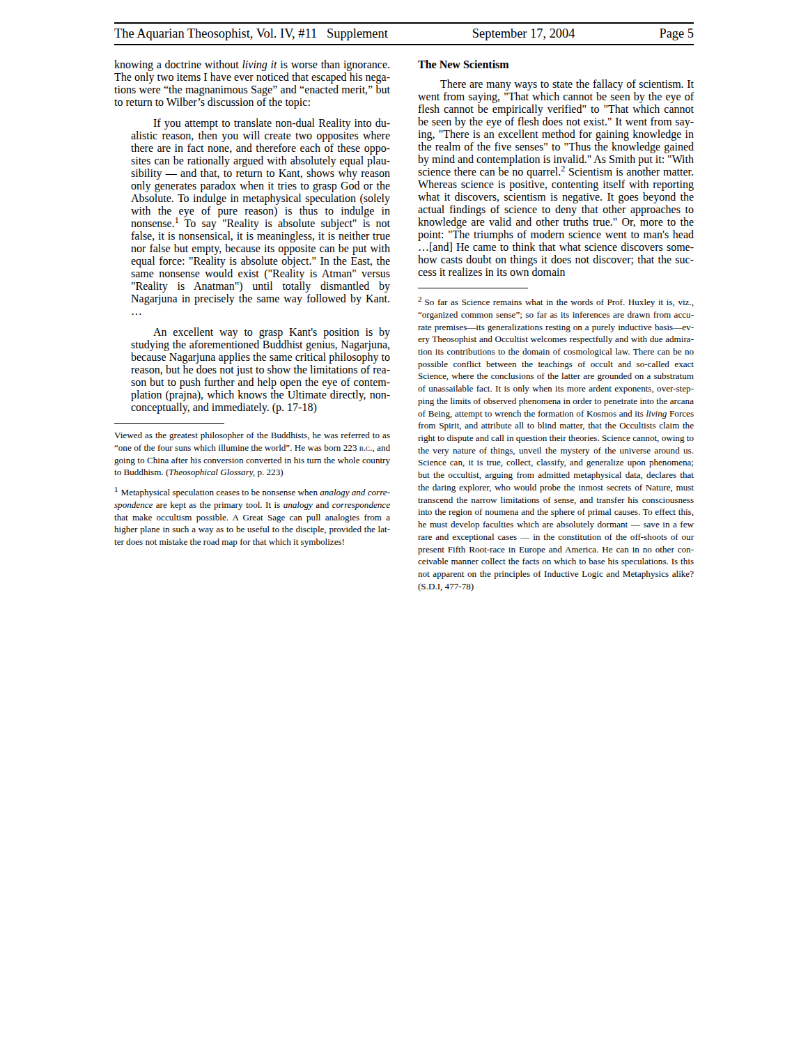The Aquarian Theosophist, Vol. IV, #11 Supplement September 17, 2004 Page 5
knowing a doctrine without living it is worse than ignorance. The only two items I have ever noticed that escaped his negations were “the magnanimous Sage” and “enacted merit,” but to return to Wilber’s discussion of the topic:
If you attempt to translate non-dual Reality into dualistic reason, then you will create two opposites where there are in fact none, and therefore each of these opposites can be rationally argued with absolutely equal plausibility — and that, to return to Kant, shows why reason only generates paradox when it tries to grasp God or the Absolute. To indulge in metaphysical speculation (solely with the eye of pure reason) is thus to indulge in nonsense.1 To say "Reality is absolute subject" is not false, it is nonsensical, it is meaningless, it is neither true nor false but empty, because its opposite can be put with equal force: "Reality is absolute object." In the East, the same nonsense would exist ("Reality is Atman" versus "Reality is Anatman") until totally dismantled by Nagarjuna in precisely the same way followed by Kant. …
An excellent way to grasp Kant's position is by studying the aforementioned Buddhist genius, Nagarjuna, because Nagarjuna applies the same critical philosophy to reason, but he does not just to show the limitations of reason but to push further and help open the eye of contemplation (prajna), which knows the Ultimate directly, nonconceptually, and immediately. (p. 17-18)
Viewed as the greatest philosopher of the Buddhists, he was referred to as “one of the four suns which illumine the world”. He was born 223 b.c., and going to China after his conversion converted in his turn the whole country to Buddhism. (Theosophical Glossary, p. 223)
1 Metaphysical speculation ceases to be nonsense when analogy and correspondence are kept as the primary tool. It is analogy and correspondence that make occultism possible. A Great Sage can pull analogies from a higher plane in such a way as to be useful to the disciple, provided the latter does not mistake the road map for that which it symbolizes!
The New Scientism
There are many ways to state the fallacy of scientism. It went from saying, "That which cannot be seen by the eye of flesh cannot be empirically verified" to "That which cannot be seen by the eye of flesh does not exist." It went from saying, "There is an excellent method for gaining knowledge in the realm of the five senses" to "Thus the knowledge gained by mind and contemplation is invalid." As Smith put it: "With science there can be no quarrel.2 Scientism is another matter. Whereas science is positive, contenting itself with reporting what it discovers, scientism is negative. It goes beyond the actual findings of science to deny that other approaches to knowledge are valid and other truths true." Or, more to the point: "The triumphs of modern science went to man's head …[and] He came to think that what science discovers somehow casts doubt on things it does not discover; that the success it realizes in its own domain
2 So far as Science remains what in the words of Prof. Huxley it is, viz., “organized common sense”; so far as its inferences are drawn from accurate premises—its generalizations resting on a purely inductive basis—every Theosophist and Occultist welcomes respectfully and with due admiration its contributions to the domain of cosmological law. There can be no possible conflict between the teachings of occult and so-called exact Science, where the conclusions of the latter are grounded on a substratum of unassailable fact. It is only when its more ardent exponents, over-stepping the limits of observed phenomena in order to penetrate into the arcana of Being, attempt to wrench the formation of Kosmos and its living Forces from Spirit, and attribute all to blind matter, that the Occultists claim the right to dispute and call in question their theories. Science cannot, owing to the very nature of things, unveil the mystery of the universe around us. Science can, it is true, collect, classify, and generalize upon phenomena; but the occultist, arguing from admitted metaphysical data, declares that the daring explorer, who would probe the inmost secrets of Nature, must transcend the narrow limitations of sense, and transfer his consciousness into the region of noumena and the sphere of primal causes. To effect this, he must develop faculties which are absolutely dormant — save in a few rare and exceptional cases — in the constitution of the off-shoots of our present Fifth Root-race in Europe and America. He can in no other conceivable manner collect the facts on which to base his speculations. Is this not apparent on the principles of Inductive Logic and Metaphysics alike? (S.D.I, 477-78)